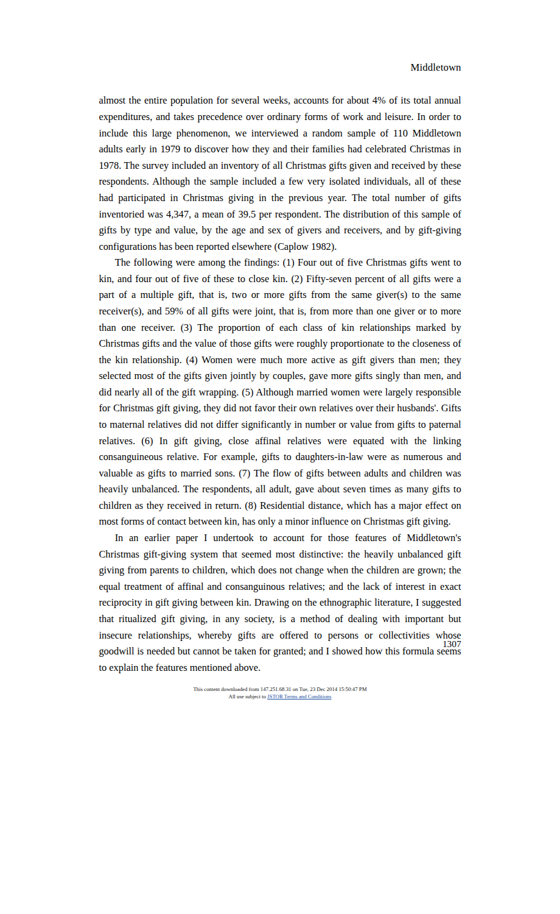Middletown
almost the entire population for several weeks, accounts for about 4% of its total annual expenditures, and takes precedence over ordinary forms of work and leisure. In order to include this large phenomenon, we interviewed a random sample of 110 Middletown adults early in 1979 to discover how they and their families had celebrated Christmas in 1978. The survey included an inventory of all Christmas gifts given and received by these respondents. Although the sample included a few very isolated individuals, all of these had participated in Christmas giving in the previous year. The total number of gifts inventoried was 4,347, a mean of 39.5 per respondent. The distribution of this sample of gifts by type and value, by the age and sex of givers and receivers, and by gift-giving configurations has been reported elsewhere (Caplow 1982).
The following were among the findings: (1) Four out of five Christmas gifts went to kin, and four out of five of these to close kin. (2) Fifty-seven percent of all gifts were a part of a multiple gift, that is, two or more gifts from the same giver(s) to the same receiver(s), and 59% of all gifts were joint, that is, from more than one giver or to more than one receiver. (3) The proportion of each class of kin relationships marked by Christmas gifts and the value of those gifts were roughly proportionate to the closeness of the kin relationship. (4) Women were much more active as gift givers than men; they selected most of the gifts given jointly by couples, gave more gifts singly than men, and did nearly all of the gift wrapping. (5) Although married women were largely responsible for Christmas gift giving, they did not favor their own relatives over their husbands'. Gifts to maternal relatives did not differ significantly in number or value from gifts to paternal relatives. (6) In gift giving, close affinal relatives were equated with the linking consanguineous relative. For example, gifts to daughters-in-law were as numerous and valuable as gifts to married sons. (7) The flow of gifts between adults and children was heavily unbalanced. The respondents, all adult, gave about seven times as many gifts to children as they received in return. (8) Residential distance, which has a major effect on most forms of contact between kin, has only a minor influence on Christmas gift giving.
In an earlier paper I undertook to account for those features of Middletown's Christmas gift-giving system that seemed most distinctive: the heavily unbalanced gift giving from parents to children, which does not change when the children are grown; the equal treatment of affinal and consanguinous relatives; and the lack of interest in exact reciprocity in gift giving between kin. Drawing on the ethnographic literature, I suggested that ritualized gift giving, in any society, is a method of dealing with important but insecure relationships, whereby gifts are offered to persons or collectivities whose goodwill is needed but cannot be taken for granted; and I showed how this formula seems to explain the features mentioned above.
1307
This content downloaded from 147.251.68.31 on Tue, 23 Dec 2014 15:50:47 PM
All use subject to JSTOR Terms and Conditions